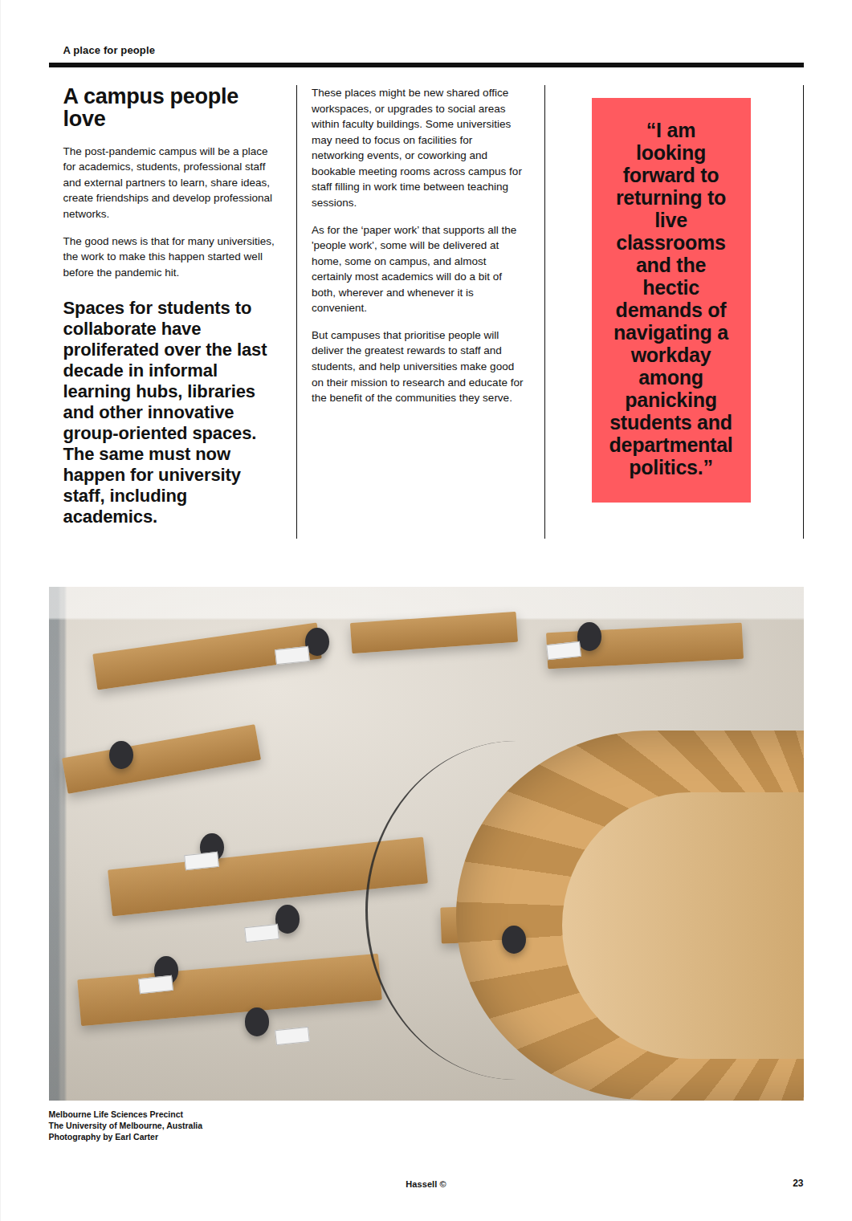A place for people
A campus people love
The post-pandemic campus will be a place for academics, students, professional staff and external partners to learn, share ideas, create friendships and develop professional networks.
The good news is that for many universities, the work to make this happen started well before the pandemic hit.
Spaces for students to collaborate have proliferated over the last decade in informal learning hubs, libraries and other innovative group-oriented spaces. The same must now happen for university staff, including academics.
These places might be new shared office workspaces, or upgrades to social areas within faculty buildings. Some universities may need to focus on facilities for networking events, or coworking and bookable meeting rooms across campus for staff filling in work time between teaching sessions.
As for the ‘paper work’ that supports all the 'people work', some will be delivered at home, some on campus, and almost certainly most academics will do a bit of both, wherever and whenever it is convenient.
But campuses that prioritise people will deliver the greatest rewards to staff and students, and help universities make good on their mission to research and educate for the benefit of the communities they serve.
“I am looking forward to returning to live classrooms and the hectic demands of navigating a workday among panicking students and departmental politics.”
Melbourne Life Sciences Precinct
The University of Melbourne, Australia
Photography by Earl Carter
Hassell © 23